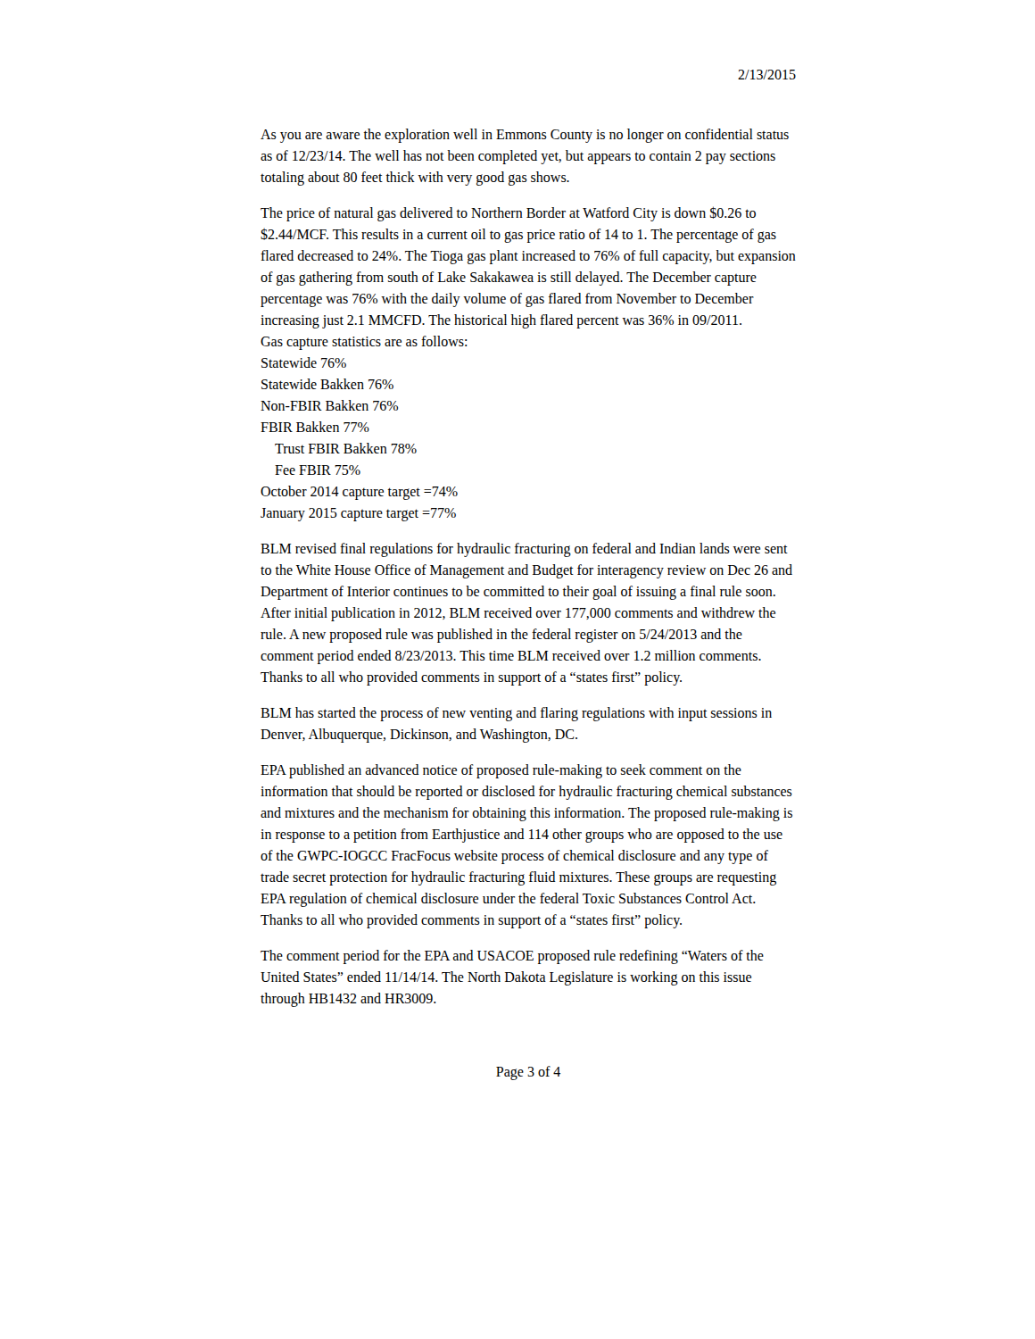2/13/2015
As you are aware the exploration well in Emmons County is no longer on confidential status as of 12/23/14. The well has not been completed yet, but appears to contain 2 pay sections totaling about 80 feet thick with very good gas shows.
The price of natural gas delivered to Northern Border at Watford City is down $0.26 to $2.44/MCF. This results in a current oil to gas price ratio of 14 to 1. The percentage of gas flared decreased to 24%. The Tioga gas plant increased to 76% of full capacity, but expansion of gas gathering from south of Lake Sakakawea is still delayed. The December capture percentage was 76% with the daily volume of gas flared from November to December increasing just 2.1 MMCFD. The historical high flared percent was 36% in 09/2011.
Gas capture statistics are as follows:
Statewide 76%
Statewide Bakken 76%
Non-FBIR Bakken 76%
FBIR Bakken 77%
Trust FBIR Bakken 78%
Fee FBIR 75%
October 2014 capture target =74%
January 2015 capture target =77%
BLM revised final regulations for hydraulic fracturing on federal and Indian lands were sent to the White House Office of Management and Budget for interagency review on Dec 26 and Department of Interior continues to be committed to their goal of issuing a final rule soon. After initial publication in 2012, BLM received over 177,000 comments and withdrew the rule. A new proposed rule was published in the federal register on 5/24/2013 and the comment period ended 8/23/2013. This time BLM received over 1.2 million comments. Thanks to all who provided comments in support of a “states first” policy.
BLM has started the process of new venting and flaring regulations with input sessions in Denver, Albuquerque, Dickinson, and Washington, DC.
EPA published an advanced notice of proposed rule-making to seek comment on the information that should be reported or disclosed for hydraulic fracturing chemical substances and mixtures and the mechanism for obtaining this information. The proposed rule-making is in response to a petition from Earthjustice and 114 other groups who are opposed to the use of the GWPC-IOGCC FracFocus website process of chemical disclosure and any type of trade secret protection for hydraulic fracturing fluid mixtures. These groups are requesting EPA regulation of chemical disclosure under the federal Toxic Substances Control Act. Thanks to all who provided comments in support of a “states first” policy.
The comment period for the EPA and USACOE proposed rule redefining “Waters of the United States” ended 11/14/14. The North Dakota Legislature is working on this issue through HB1432 and HR3009.
Page 3 of 4